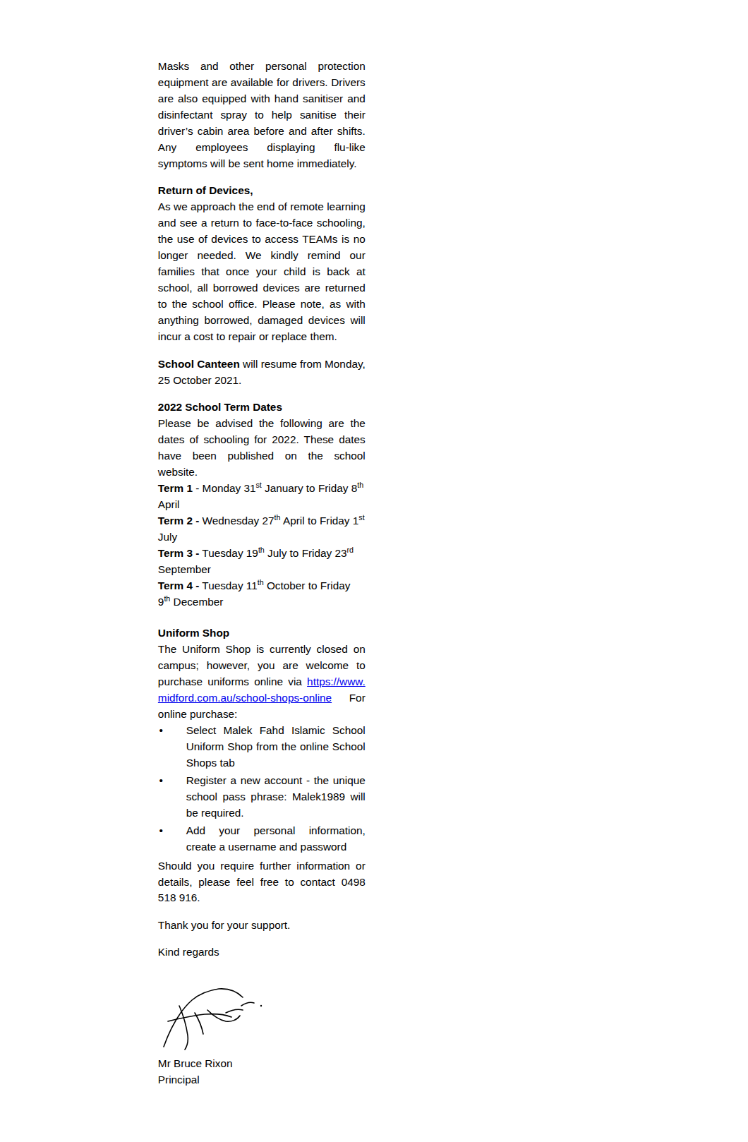Masks and other personal protection equipment are available for drivers. Drivers are also equipped with hand sanitiser and disinfectant spray to help sanitise their driver’s cabin area before and after shifts. Any employees displaying flu-like symptoms will be sent home immediately.
Return of Devices,
As we approach the end of remote learning and see a return to face-to-face schooling, the use of devices to access TEAMs is no longer needed. We kindly remind our families that once your child is back at school, all borrowed devices are returned to the school office. Please note, as with anything borrowed, damaged devices will incur a cost to repair or replace them.
School Canteen will resume from Monday, 25 October 2021.
2022 School Term Dates
Please be advised the following are the dates of schooling for 2022. These dates have been published on the school website.
Term 1 - Monday 31st January to Friday 8th April
Term 2 - Wednesday 27th April to Friday 1st July
Term 3 - Tuesday 19th July to Friday 23rd September
Term 4 - Tuesday 11th October to Friday 9th December
Uniform Shop
The Uniform Shop is currently closed on campus; however, you are welcome to purchase uniforms online via https://www.midford.com.au/school-shops-online For online purchase:
Select Malek Fahd Islamic School Uniform Shop from the online School Shops tab
Register a new account - the unique school pass phrase: Malek1989 will be required.
Add your personal information, create a username and password
Should you require further information or details, please feel free to contact 0498 518 916.
Thank you for your support.
Kind regards
Mr Bruce Rixon
Principal